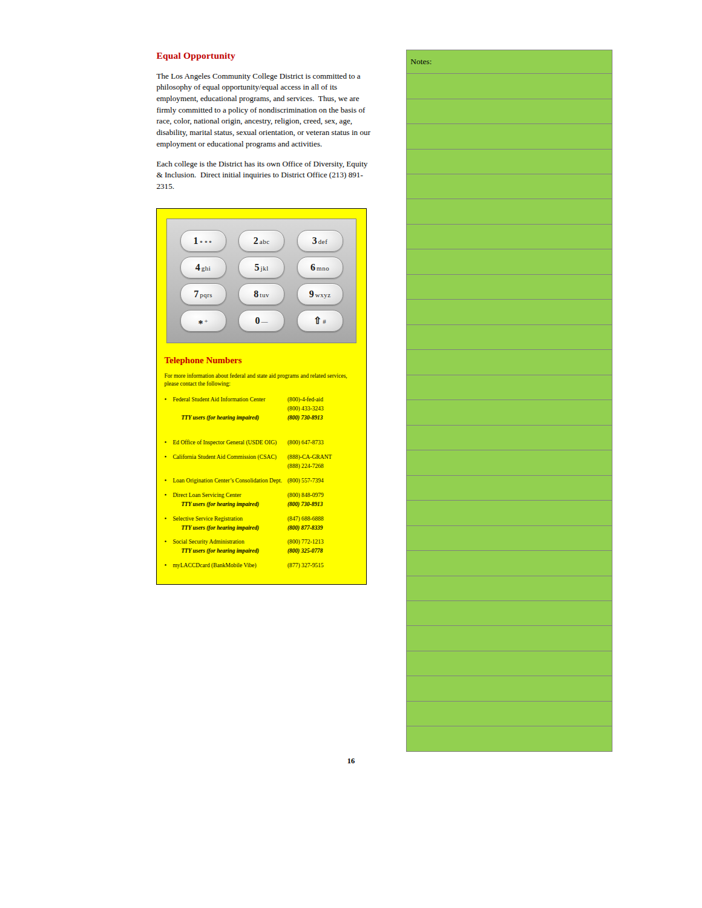Equal Opportunity
The Los Angeles Community College District is committed to a philosophy of equal opportunity/equal access in all of its employment, educational programs, and services. Thus, we are firmly committed to a policy of nondiscrimination on the basis of race, color, national origin, ancestry, religion, creed, sex, age, disability, marital status, sexual orientation, or veteran status in our employment or educational programs and activities.
Each college is the District has its own Office of Diversity, Equity & Inclusion. Direct initial inquiries to District Office (213) 891-2315.
| 1 ∘∘∘ | 2 abc | 3 def |
| 4 ghi | 5 jkl | 6 mno |
| 7 pqrs | 8 tuv | 9 wxyz |
| * + | 0 ― | ⇧ # |
Telephone Numbers
For more information about federal and state aid programs and related services, please contact the following:
• Federal Student Aid Information Center (800)-4-fed-aid
• (800) 433-3243
• TTY users (for hearing impaired) (800) 730-8913
• Ed Office of Inspector General (USDE OIG) (800) 647-8733
• California Student Aid Commission (CSAC) (888)-CA-GRANT
• (888) 224-7268
• Loan Origination Center’s Consolidation Dept. (800) 557-7394
• Direct Loan Servicing Center (800) 848-0979
• TTY users (for hearing impaired) (800) 730-8913
• Selective Service Registration (847) 688-6888
• TTY users (for hearing impaired) (800) 877-8339
• Social Security Administration (800) 772-1213
• TTY users (for hearing impaired) (800) 325-0778
• myLACCDcard (BankMobile Vibe) (877) 327-9515
| Notes: |
16